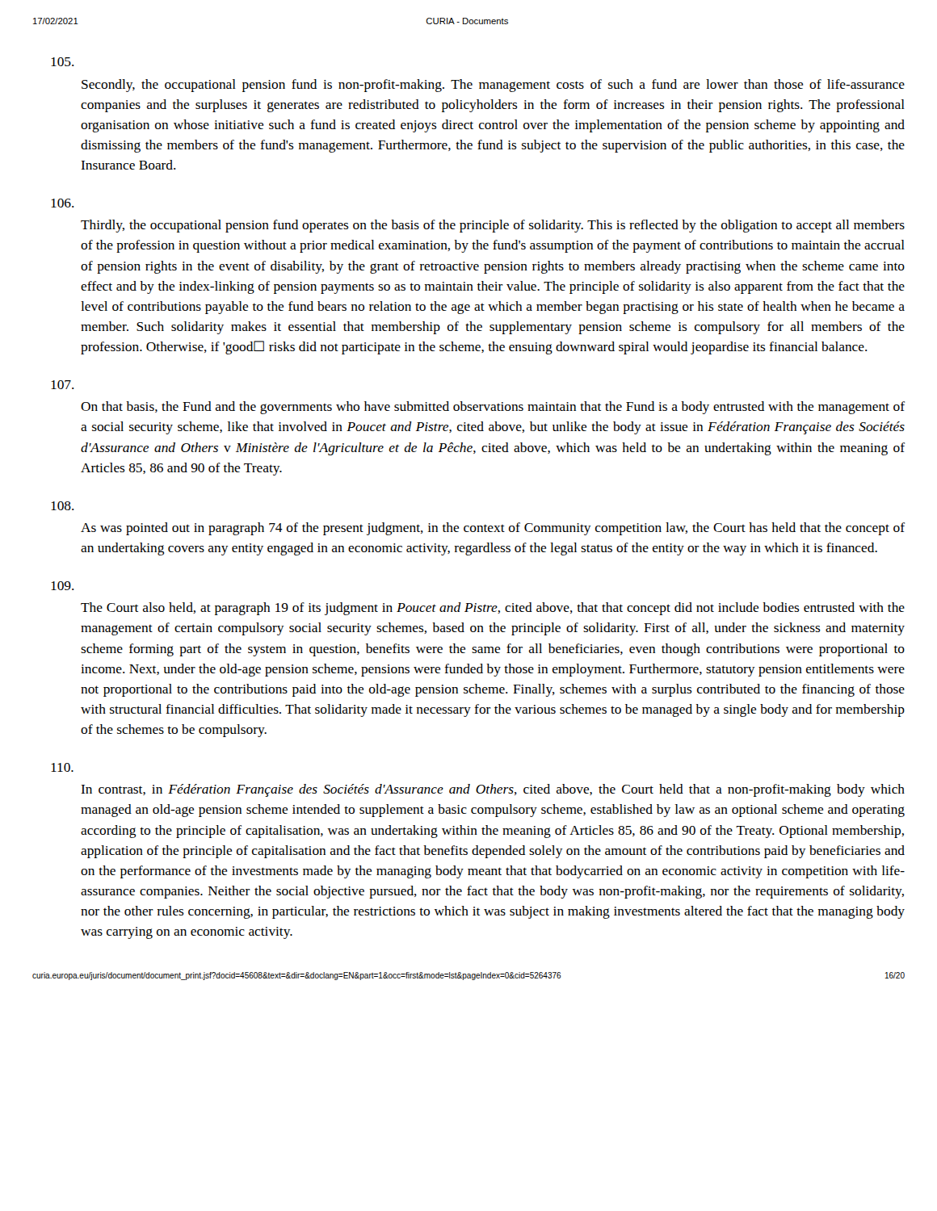17/02/2021
CURIA - Documents
105.
Secondly, the occupational pension fund is non-profit-making. The management costs of such a fund are lower than those of life-assurance companies and the surpluses it generates are redistributed to policyholders in the form of increases in their pension rights. The professional organisation on whose initiative such a fund is created enjoys direct control over the implementation of the pension scheme by appointing and dismissing the members of the fund's management. Furthermore, the fund is subject to the supervision of the public authorities, in this case, the Insurance Board.
106.
Thirdly, the occupational pension fund operates on the basis of the principle of solidarity. This is reflected by the obligation to accept all members of the profession in question without a prior medical examination, by the fund's assumption of the payment of contributions to maintain the accrual of pension rights in the event of disability, by the grant of retroactive pension rights to members already practising when the scheme came into effect and by the index-linking of pension payments so as to maintain their value. The principle of solidarity is also apparent from the fact that the level of contributions payable to the fund bears no relation to the age at which a member began practising or his state of health when he became a member. Such solidarity makes it essential that membership of the supplementary pension scheme is compulsory for all members of the profession. Otherwise, if 'good☐ risks did not participate in the scheme, the ensuing downward spiral would jeopardise its financial balance.
107.
On that basis, the Fund and the governments who have submitted observations maintain that the Fund is a body entrusted with the management of a social security scheme, like that involved in Poucet and Pistre, cited above, but unlike the body at issue in Fédération Française des Sociétés d'Assurance and Others v Ministère de l'Agriculture et de la Pêche, cited above, which was held to be an undertaking within the meaning of Articles 85, 86 and 90 of the Treaty.
108.
As was pointed out in paragraph 74 of the present judgment, in the context of Community competition law, the Court has held that the concept of an undertaking covers any entity engaged in an economic activity, regardless of the legal status of the entity or the way in which it is financed.
109.
The Court also held, at paragraph 19 of its judgment in Poucet and Pistre, cited above, that that concept did not include bodies entrusted with the management of certain compulsory social security schemes, based on the principle of solidarity. First of all, under the sickness and maternity scheme forming part of the system in question, benefits were the same for all beneficiaries, even though contributions were proportional to income. Next, under the old-age pension scheme, pensions were funded by those in employment. Furthermore, statutory pension entitlements were not proportional to the contributions paid into the old-age pension scheme. Finally, schemes with a surplus contributed to the financing of those with structural financial difficulties. That solidarity made it necessary for the various schemes to be managed by a single body and for membership of the schemes to be compulsory.
110.
In contrast, in Fédération Française des Sociétés d'Assurance and Others, cited above, the Court held that a non-profit-making body which managed an old-age pension scheme intended to supplement a basic compulsory scheme, established by law as an optional scheme and operating according to the principle of capitalisation, was an undertaking within the meaning of Articles 85, 86 and 90 of the Treaty. Optional membership, application of the principle of capitalisation and the fact that benefits depended solely on the amount of the contributions paid by beneficiaries and on the performance of the investments made by the managing body meant that that bodycarried on an economic activity in competition with life-assurance companies. Neither the social objective pursued, nor the fact that the body was non-profit-making, nor the requirements of solidarity, nor the other rules concerning, in particular, the restrictions to which it was subject in making investments altered the fact that the managing body was carrying on an economic activity.
curia.europa.eu/juris/document/document_print.jsf?docid=45608&text=&dir=&doclang=EN&part=1&occ=first&mode=lst&pageIndex=0&cid=5264376
16/20